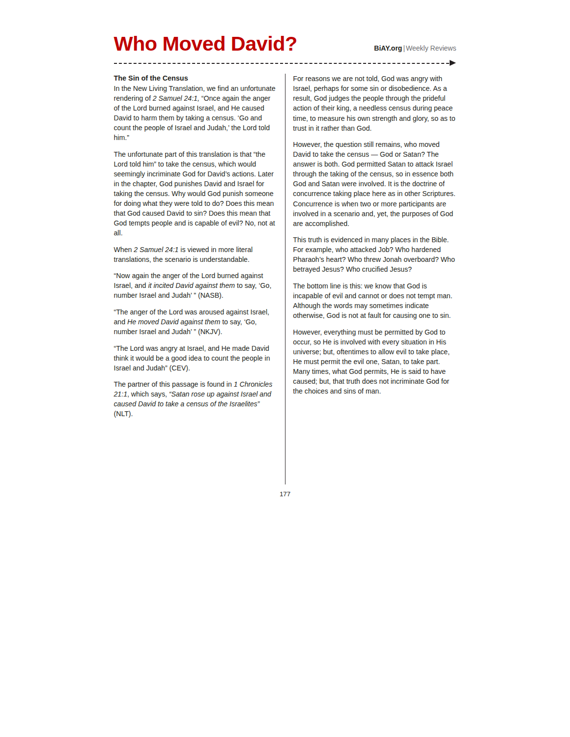Who Moved David?
BiAY.org|Weekly Reviews
The Sin of the Census
In the New Living Translation, we find an unfortunate rendering of 2 Samuel 24:1, “Once again the anger of the Lord burned against Israel, and He caused David to harm them by taking a census. ‘Go and count the people of Israel and Judah,’ the Lord told him.”
The unfortunate part of this translation is that “the Lord told him” to take the census, which would seemingly incriminate God for David’s actions. Later in the chapter, God punishes David and Israel for taking the census. Why would God punish someone for doing what they were told to do? Does this mean that God caused David to sin? Does this mean that God tempts people and is capable of evil? No, not at all.
When 2 Samuel 24:1 is viewed in more literal translations, the scenario is understandable.
“Now again the anger of the Lord burned against Israel, and it incited David against them to say, ‘Go, number Israel and Judah’ ” (NASB).
“The anger of the Lord was aroused against Israel, and He moved David against them to say, ‘Go, number Israel and Judah’ ” (NKJV).
“The Lord was angry at Israel, and He made David think it would be a good idea to count the people in Israel and Judah” (CEV).
The partner of this passage is found in 1 Chronicles 21:1, which says, “Satan rose up against Israel and caused David to take a census of the Israelites” (NLT).
For reasons we are not told, God was angry with Israel, perhaps for some sin or disobedience. As a result, God judges the people through the prideful action of their king, a needless census during peace time, to measure his own strength and glory, so as to trust in it rather than God.
However, the question still remains, who moved David to take the census — God or Satan? The answer is both. God permitted Satan to attack Israel through the taking of the census, so in essence both God and Satan were involved. It is the doctrine of concurrence taking place here as in other Scriptures. Concurrence is when two or more participants are involved in a scenario and, yet, the purposes of God are accomplished.
This truth is evidenced in many places in the Bible. For example, who attacked Job? Who hardened Pharaoh’s heart? Who threw Jonah overboard? Who betrayed Jesus? Who crucified Jesus?
The bottom line is this: we know that God is incapable of evil and cannot or does not tempt man. Although the words may sometimes indicate otherwise, God is not at fault for causing one to sin.
However, everything must be permitted by God to occur, so He is involved with every situation in His universe; but, oftentimes to allow evil to take place, He must permit the evil one, Satan, to take part. Many times, what God permits, He is said to have caused; but, that truth does not incriminate God for the choices and sins of man.
177